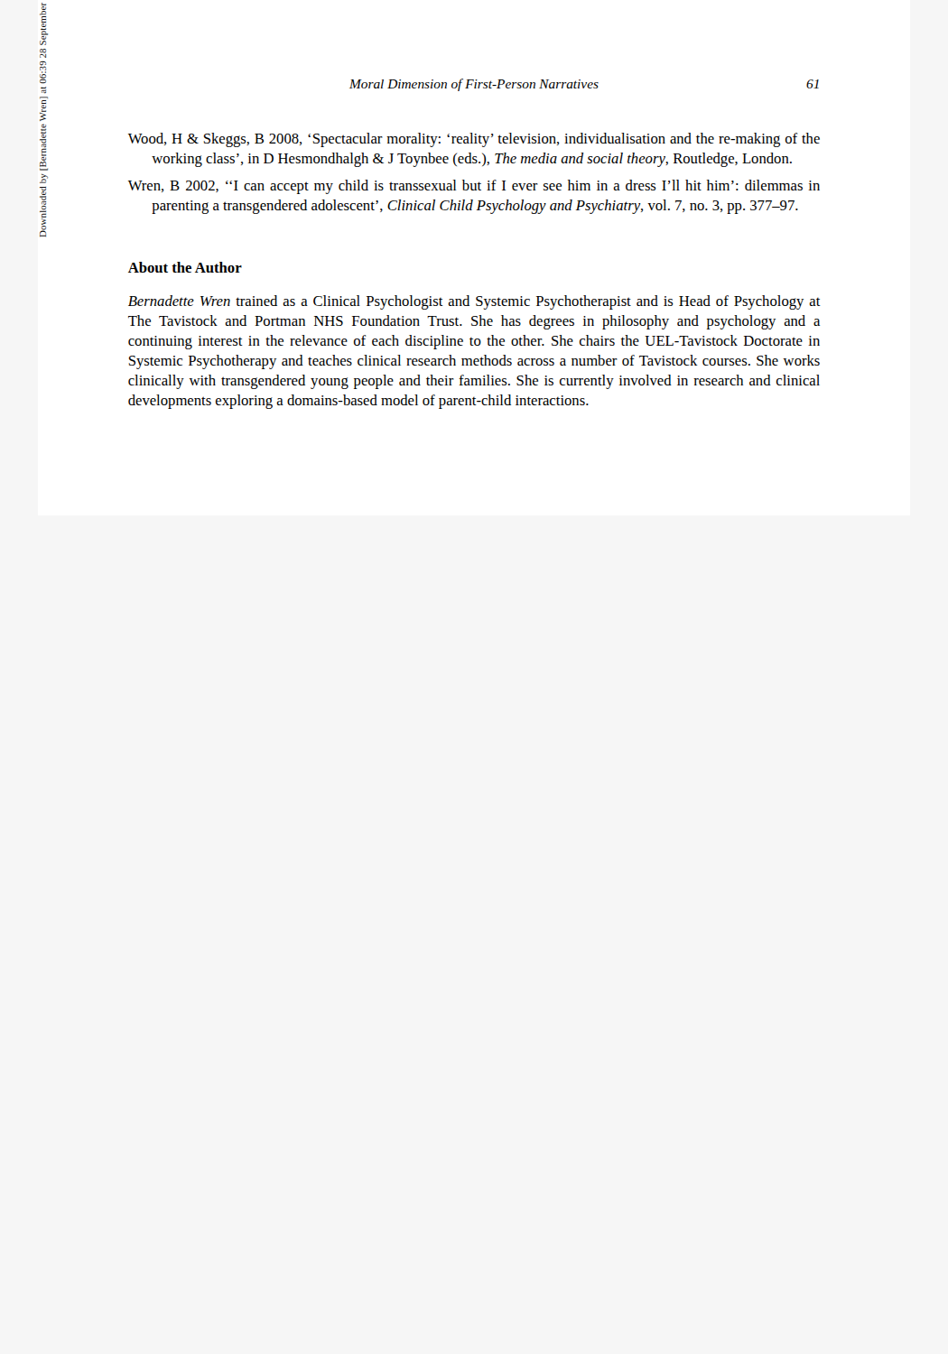Downloaded by [Bernadette Wren] at 06:39 28 September 2012
Moral Dimension of First-Person Narratives 61
Wood, H & Skeggs, B 2008, ‘Spectacular morality: ‘reality’ television, individualisation and the re-making of the working class’, in D Hesmondhalgh & J Toynbee (eds.), The media and social theory, Routledge, London.
Wren, B 2002, ‘‘I can accept my child is transsexual but if I ever see him in a dress I’ll hit him’: dilemmas in parenting a transgendered adolescent’, Clinical Child Psychology and Psychiatry, vol. 7, no. 3, pp. 377–97.
About the Author
Bernadette Wren trained as a Clinical Psychologist and Systemic Psychotherapist and is Head of Psychology at The Tavistock and Portman NHS Foundation Trust. She has degrees in philosophy and psychology and a continuing interest in the relevance of each discipline to the other. She chairs the UEL-Tavistock Doctorate in Systemic Psychotherapy and teaches clinical research methods across a number of Tavistock courses. She works clinically with transgendered young people and their families. She is currently involved in research and clinical developments exploring a domains-based model of parent-child interactions.